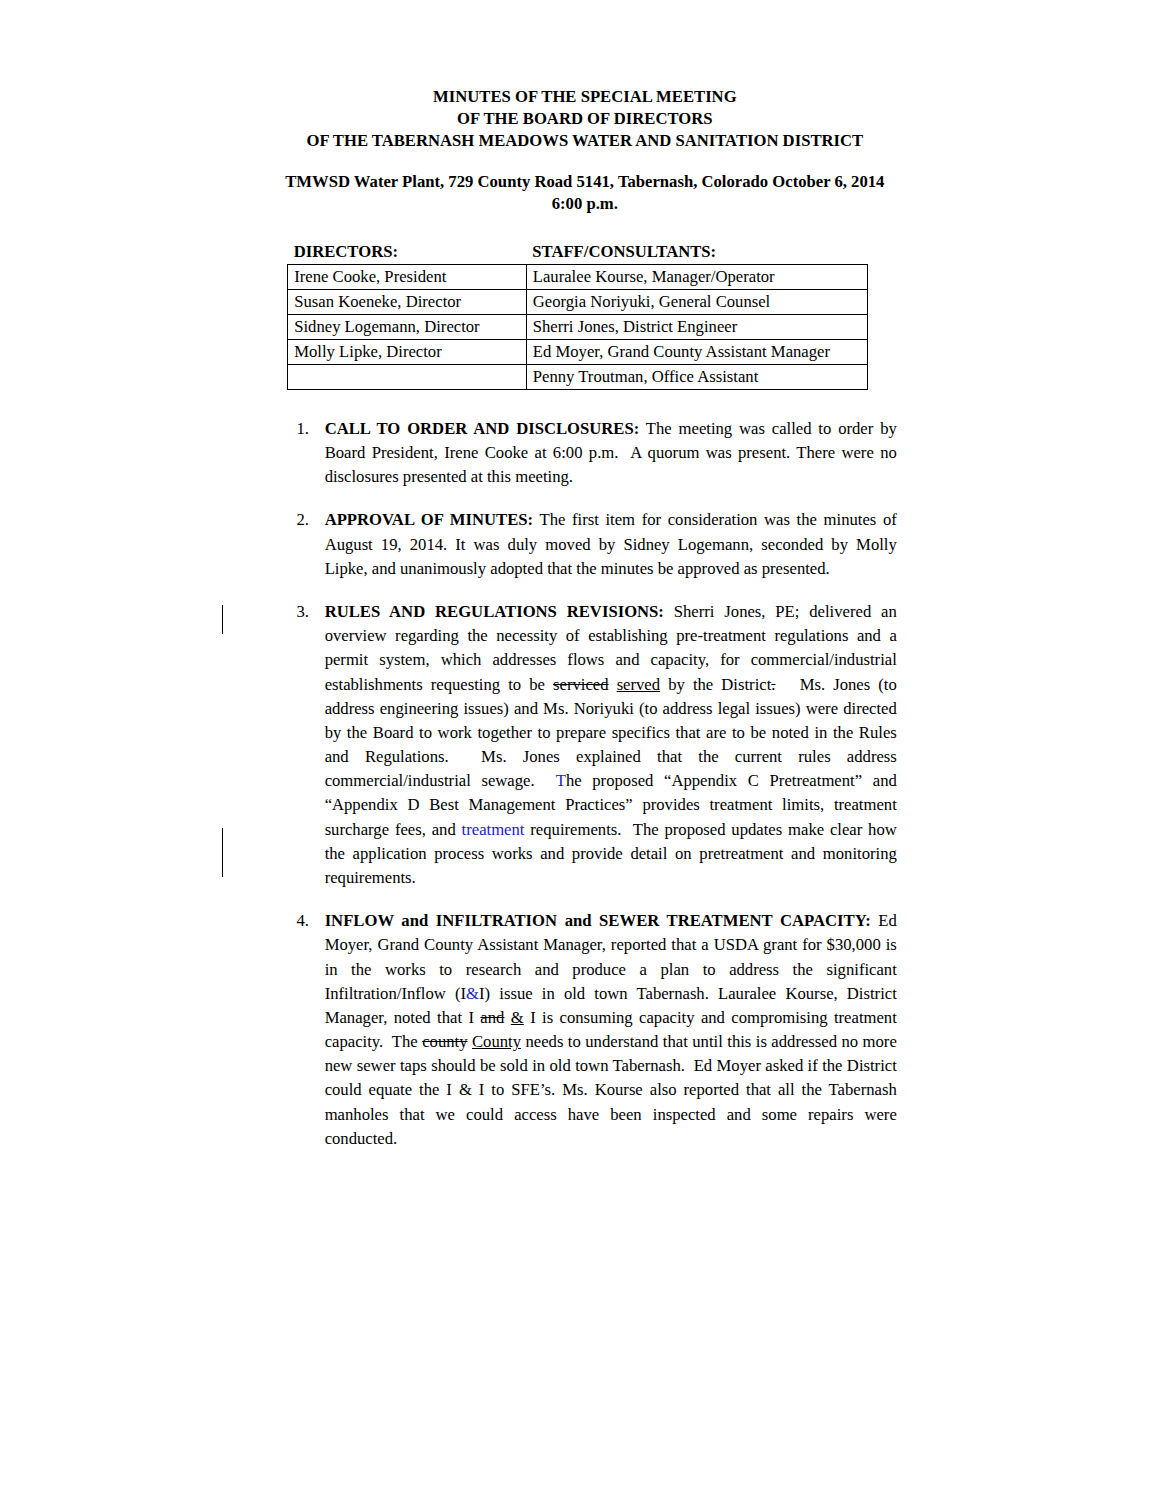MINUTES OF THE SPECIAL MEETING OF THE BOARD OF DIRECTORS OF THE TABERNASH MEADOWS WATER AND SANITATION DISTRICT
TMWSD Water Plant, 729 County Road 5141, Tabernash, Colorado October 6, 2014 6:00 p.m.
| DIRECTORS: | STAFF/CONSULTANTS: |
| Irene Cooke, President | Lauralee Kourse, Manager/Operator |
| Susan Koeneke, Director | Georgia Noriyuki, General Counsel |
| Sidney Logemann, Director | Sherri Jones, District Engineer |
| Molly Lipke, Director | Ed Moyer, Grand County Assistant Manager |
| | Penny Troutman, Office Assistant |
CALL TO ORDER AND DISCLOSURES: The meeting was called to order by Board President, Irene Cooke at 6:00 p.m. A quorum was present. There were no disclosures presented at this meeting.
APPROVAL OF MINUTES: The first item for consideration was the minutes of August 19, 2014. It was duly moved by Sidney Logemann, seconded by Molly Lipke, and unanimously adopted that the minutes be approved as presented.
RULES AND REGULATIONS REVISIONS: Sherri Jones, PE; delivered an overview regarding the necessity of establishing pre-treatment regulations and a permit system, which addresses flows and capacity, for commercial/industrial establishments requesting to be serviced served by the District. Ms. Jones (to address engineering issues) and Ms. Noriyuki (to address legal issues) were directed by the Board to work together to prepare specifics that are to be noted in the Rules and Regulations. Ms. Jones explained that the current rules address commercial/industrial sewage. The proposed “Appendix C Pretreatment” and “Appendix D Best Management Practices” provides treatment limits, treatment surcharge fees, and treatment requirements. The proposed updates make clear how the application process works and provide detail on pretreatment and monitoring requirements.
INFLOW and INFILTRATION and SEWER TREATMENT CAPACITY: Ed Moyer, Grand County Assistant Manager, reported that a USDA grant for $30,000 is in the works to research and produce a plan to address the significant Infiltration/Inflow (I&I) issue in old town Tabernash. Lauralee Kourse, District Manager, noted that I and & I is consuming capacity and compromising treatment capacity. The county County needs to understand that until this is addressed no more new sewer taps should be sold in old town Tabernash. Ed Moyer asked if the District could equate the I & I to SFE’s. Ms. Kourse also reported that all the Tabernash manholes that we could access have been inspected and some repairs were conducted.